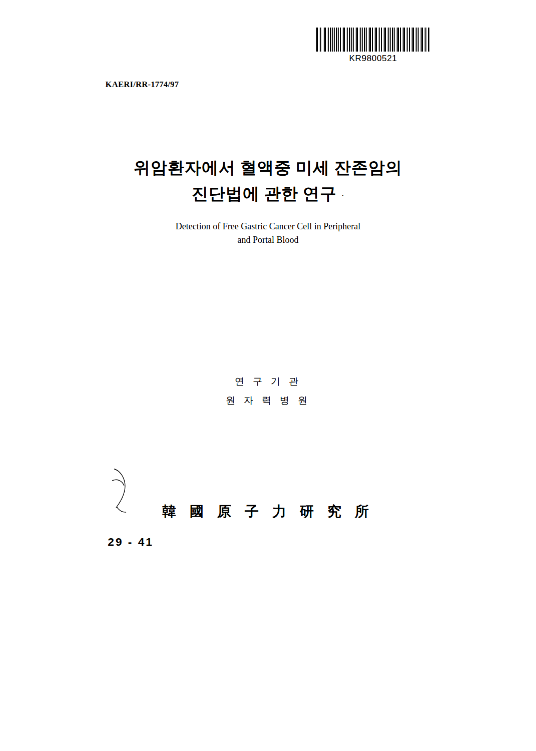KR9800521
KAERI/RR-1774/97
위암환자에서 혈액중 미세 잔존암의 진단법에 관한 연구 ·
Detection of Free Gastric Cancer Cell in Peripheral
and Portal Blood
연 구 기 관 원 자 력 병 원
韓 國 原 子 力 研 究 所
29 - 41